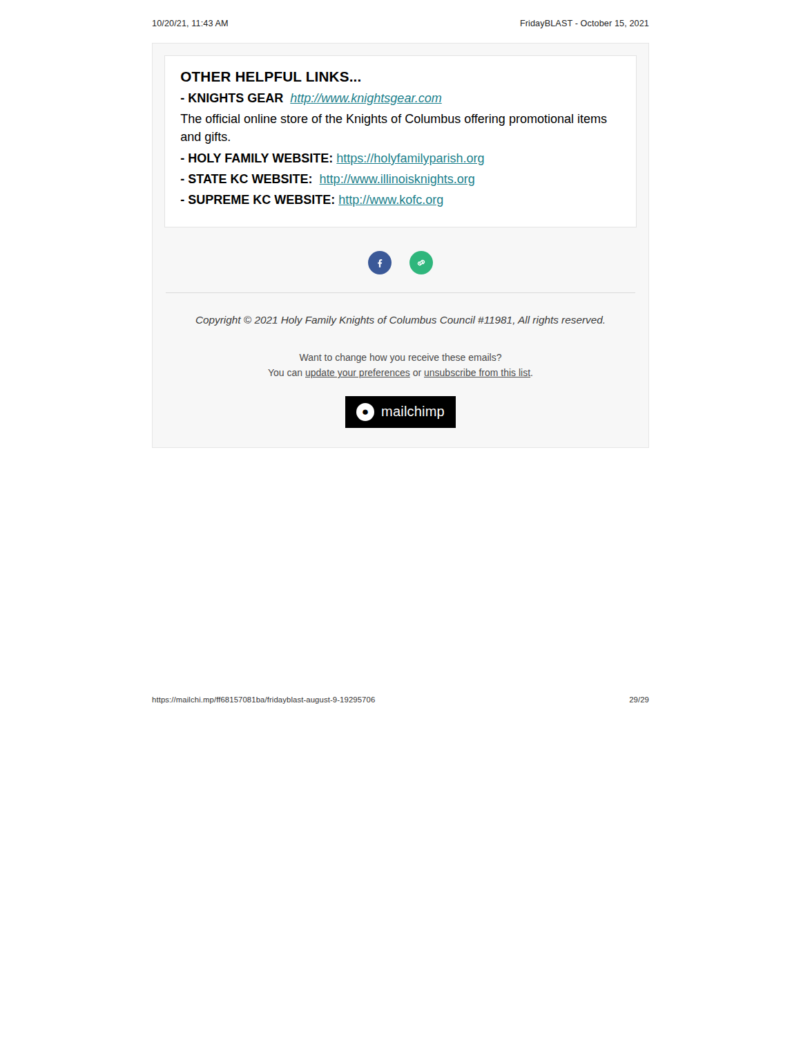10/20/21, 11:43 AM FridayBLAST - October 15, 2021
OTHER HELPFUL LINKS...
- KNIGHTS GEAR http://www.knightsgear.com
The official online store of the Knights of Columbus offering promotional items and gifts.
- HOLY FAMILY WEBSITE: https://holyfamilyparish.org
- STATE KC WEBSITE: http://www.illinoisknights.org
- SUPREME KC WEBSITE: http://www.kofc.org
Copyright © 2021 Holy Family Knights of Columbus Council #11981, All rights reserved.
Want to change how you receive these emails?
You can update your preferences or unsubscribe from this list.
●mailchimp
https://mailchi.mp/ff68157081ba/fridayblast-august-9-19295706 29/29